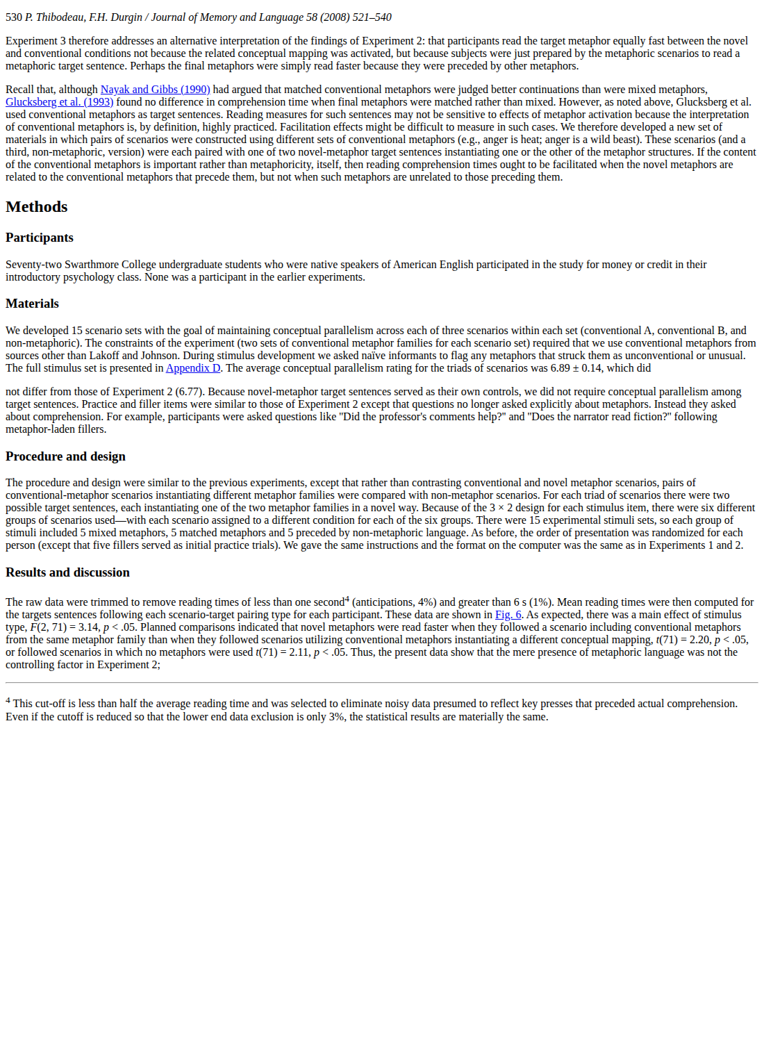530 P. Thibodeau, F.H. Durgin / Journal of Memory and Language 58 (2008) 521–540
Experiment 3 therefore addresses an alternative interpretation of the findings of Experiment 2: that participants read the target metaphor equally fast between the novel and conventional conditions not because the related conceptual mapping was activated, but because subjects were just prepared by the metaphoric scenarios to read a metaphoric target sentence. Perhaps the final metaphors were simply read faster because they were preceded by other metaphors.
Recall that, although Nayak and Gibbs (1990) had argued that matched conventional metaphors were judged better continuations than were mixed metaphors, Glucksberg et al. (1993) found no difference in comprehension time when final metaphors were matched rather than mixed. However, as noted above, Glucksberg et al. used conventional metaphors as target sentences. Reading measures for such sentences may not be sensitive to effects of metaphor activation because the interpretation of conventional metaphors is, by definition, highly practiced. Facilitation effects might be difficult to measure in such cases. We therefore developed a new set of materials in which pairs of scenarios were constructed using different sets of conventional metaphors (e.g., anger is heat; anger is a wild beast). These scenarios (and a third, non-metaphoric, version) were each paired with one of two novel-metaphor target sentences instantiating one or the other of the metaphor structures. If the content of the conventional metaphors is important rather than metaphoricity, itself, then reading comprehension times ought to be facilitated when the novel metaphors are related to the conventional metaphors that precede them, but not when such metaphors are unrelated to those preceding them.
Methods
Participants
Seventy-two Swarthmore College undergraduate students who were native speakers of American English participated in the study for money or credit in their introductory psychology class. None was a participant in the earlier experiments.
Materials
We developed 15 scenario sets with the goal of maintaining conceptual parallelism across each of three scenarios within each set (conventional A, conventional B, and non-metaphoric). The constraints of the experiment (two sets of conventional metaphor families for each scenario set) required that we use conventional metaphors from sources other than Lakoff and Johnson. During stimulus development we asked naïve informants to flag any metaphors that struck them as unconventional or unusual. The full stimulus set is presented in Appendix D. The average conceptual parallelism rating for the triads of scenarios was 6.89 ± 0.14, which did
not differ from those of Experiment 2 (6.77). Because novel-metaphor target sentences served as their own controls, we did not require conceptual parallelism among target sentences. Practice and filler items were similar to those of Experiment 2 except that questions no longer asked explicitly about metaphors. Instead they asked about comprehension. For example, participants were asked questions like ''Did the professor's comments help?'' and ''Does the narrator read fiction?'' following metaphor-laden fillers.
Procedure and design
The procedure and design were similar to the previous experiments, except that rather than contrasting conventional and novel metaphor scenarios, pairs of conventional-metaphor scenarios instantiating different metaphor families were compared with non-metaphor scenarios. For each triad of scenarios there were two possible target sentences, each instantiating one of the two metaphor families in a novel way. Because of the 3 × 2 design for each stimulus item, there were six different groups of scenarios used—with each scenario assigned to a different condition for each of the six groups. There were 15 experimental stimuli sets, so each group of stimuli included 5 mixed metaphors, 5 matched metaphors and 5 preceded by non-metaphoric language. As before, the order of presentation was randomized for each person (except that five fillers served as initial practice trials). We gave the same instructions and the format on the computer was the same as in Experiments 1 and 2.
Results and discussion
The raw data were trimmed to remove reading times of less than one second4 (anticipations, 4%) and greater than 6 s (1%). Mean reading times were then computed for the targets sentences following each scenario-target pairing type for each participant. These data are shown in Fig. 6. As expected, there was a main effect of stimulus type, F(2, 71) = 3.14, p < .05. Planned comparisons indicated that novel metaphors were read faster when they followed a scenario including conventional metaphors from the same metaphor family than when they followed scenarios utilizing conventional metaphors instantiating a different conceptual mapping, t(71) = 2.20, p < .05, or followed scenarios in which no metaphors were used t(71) = 2.11, p < .05. Thus, the present data show that the mere presence of metaphoric language was not the controlling factor in Experiment 2;
4 This cut-off is less than half the average reading time and was selected to eliminate noisy data presumed to reflect key presses that preceded actual comprehension. Even if the cutoff is reduced so that the lower end data exclusion is only 3%, the statistical results are materially the same.